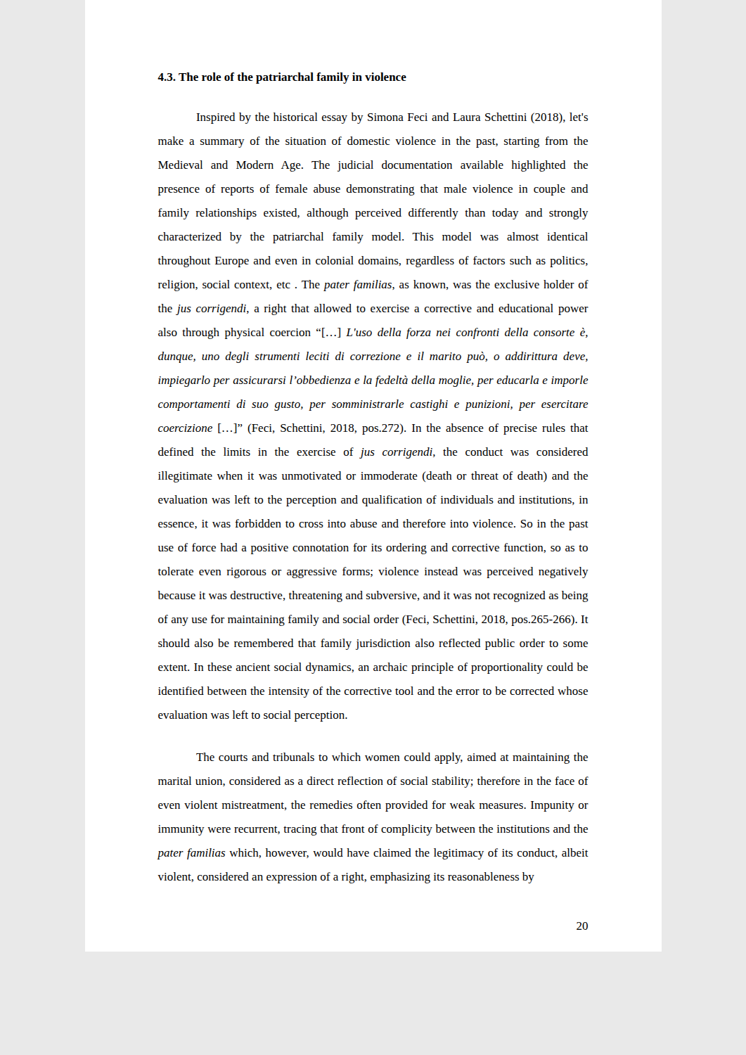4.3. The role of the patriarchal family in violence
Inspired by the historical essay by Simona Feci and Laura Schettini (2018), let's make a summary of the situation of domestic violence in the past, starting from the Medieval and Modern Age. The judicial documentation available highlighted the presence of reports of female abuse demonstrating that male violence in couple and family relationships existed, although perceived differently than today and strongly characterized by the patriarchal family model. This model was almost identical throughout Europe and even in colonial domains, regardless of factors such as politics, religion, social context, etc . The pater familias, as known, was the exclusive holder of the jus corrigendi, a right that allowed to exercise a corrective and educational power also through physical coercion “[…] L'uso della forza nei confronti della consorte è, dunque, uno degli strumenti leciti di correzione e il marito può, o addirittura deve, impiegarlo per assicurarsi l’obbedienza e la fedeltà della moglie, per educarla e imporle comportamenti di suo gusto, per somministrarle castighi e punizioni, per esercitare coercizione […]” (Feci, Schettini, 2018, pos.272). In the absence of precise rules that defined the limits in the exercise of jus corrigendi, the conduct was considered illegitimate when it was unmotivated or immoderate (death or threat of death) and the evaluation was left to the perception and qualification of individuals and institutions, in essence, it was forbidden to cross into abuse and therefore into violence. So in the past use of force had a positive connotation for its ordering and corrective function, so as to tolerate even rigorous or aggressive forms; violence instead was perceived negatively because it was destructive, threatening and subversive, and it was not recognized as being of any use for maintaining family and social order (Feci, Schettini, 2018, pos.265-266). It should also be remembered that family jurisdiction also reflected public order to some extent. In these ancient social dynamics, an archaic principle of proportionality could be identified between the intensity of the corrective tool and the error to be corrected whose evaluation was left to social perception.
The courts and tribunals to which women could apply, aimed at maintaining the marital union, considered as a direct reflection of social stability; therefore in the face of even violent mistreatment, the remedies often provided for weak measures. Impunity or immunity were recurrent, tracing that front of complicity between the institutions and the pater familias which, however, would have claimed the legitimacy of its conduct, albeit violent, considered an expression of a right, emphasizing its reasonableness by
20